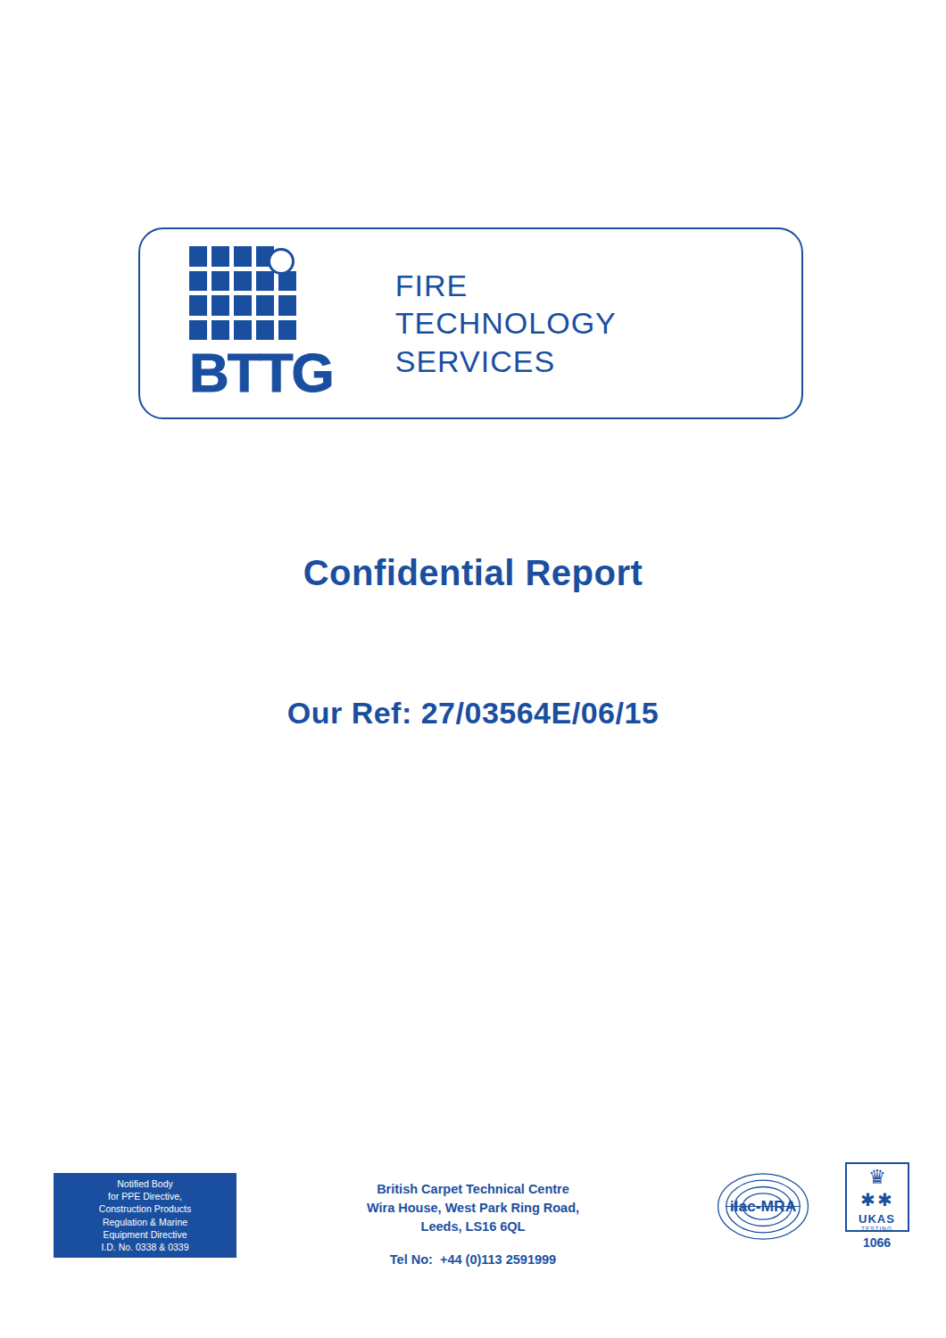BTTG
FIRE
TECHNOLOGY
SERVICES
Confidential Report
Our Ref: 27/03564E/06/15
Notified Body for PPE Directive, Construction Products Regulation & Marine Equipment Directive I.D. No. 0338 & 0339
British Carpet Technical Centre
Wira House, West Park Ring Road,
Leeds, LS16 6QL
Tel No: +44 (0)113 2591999
ilac-MRA
♛
✱✱
UKAS
TESTING
1066